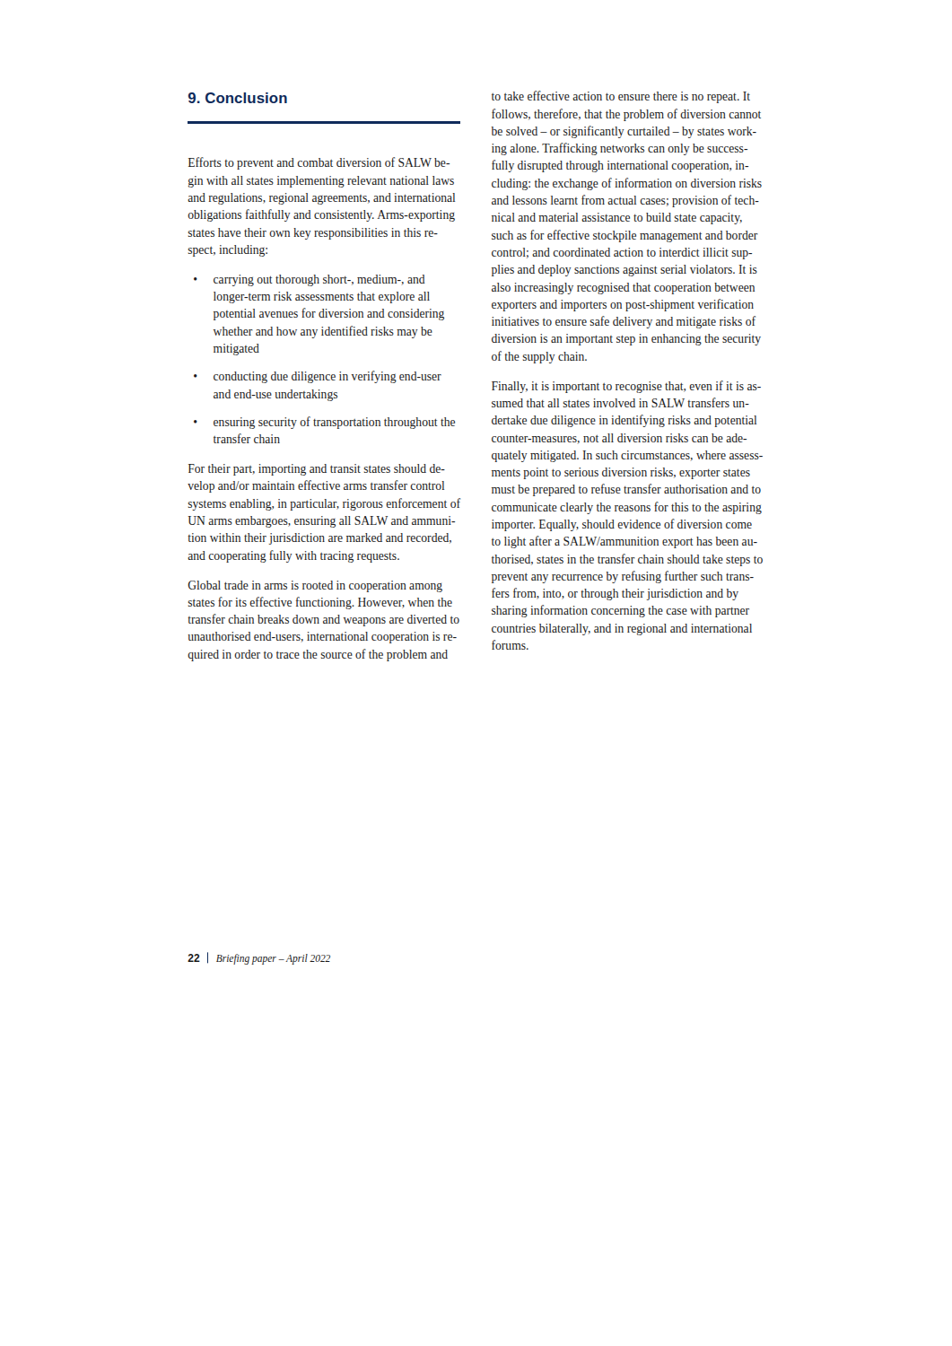9. Conclusion
Efforts to prevent and combat diversion of SALW begin with all states implementing relevant national laws and regulations, regional agreements, and international obligations faithfully and consistently. Arms-exporting states have their own key responsibilities in this respect, including:
carrying out thorough short-, medium-, and longer-term risk assessments that explore all potential avenues for diversion and considering whether and how any identified risks may be mitigated
conducting due diligence in verifying end-user and end-use undertakings
ensuring security of transportation throughout the transfer chain
For their part, importing and transit states should develop and/or maintain effective arms transfer control systems enabling, in particular, rigorous enforcement of UN arms embargoes, ensuring all SALW and ammunition within their jurisdiction are marked and recorded, and cooperating fully with tracing requests.
Global trade in arms is rooted in cooperation among states for its effective functioning. However, when the transfer chain breaks down and weapons are diverted to unauthorised end-users, international cooperation is required in order to trace the source of the problem and
to take effective action to ensure there is no repeat. It follows, therefore, that the problem of diversion cannot be solved – or significantly curtailed – by states working alone. Trafficking networks can only be successfully disrupted through international cooperation, including: the exchange of information on diversion risks and lessons learnt from actual cases; provision of technical and material assistance to build state capacity, such as for effective stockpile management and border control; and coordinated action to interdict illicit supplies and deploy sanctions against serial violators. It is also increasingly recognised that cooperation between exporters and importers on post-shipment verification initiatives to ensure safe delivery and mitigate risks of diversion is an important step in enhancing the security of the supply chain.
Finally, it is important to recognise that, even if it is assumed that all states involved in SALW transfers undertake due diligence in identifying risks and potential counter-measures, not all diversion risks can be adequately mitigated. In such circumstances, where assessments point to serious diversion risks, exporter states must be prepared to refuse transfer authorisation and to communicate clearly the reasons for this to the aspiring importer. Equally, should evidence of diversion come to light after a SALW/ammunition export has been authorised, states in the transfer chain should take steps to prevent any recurrence by refusing further such transfers from, into, or through their jurisdiction and by sharing information concerning the case with partner countries bilaterally, and in regional and international forums.
22 Briefing paper – April 2022